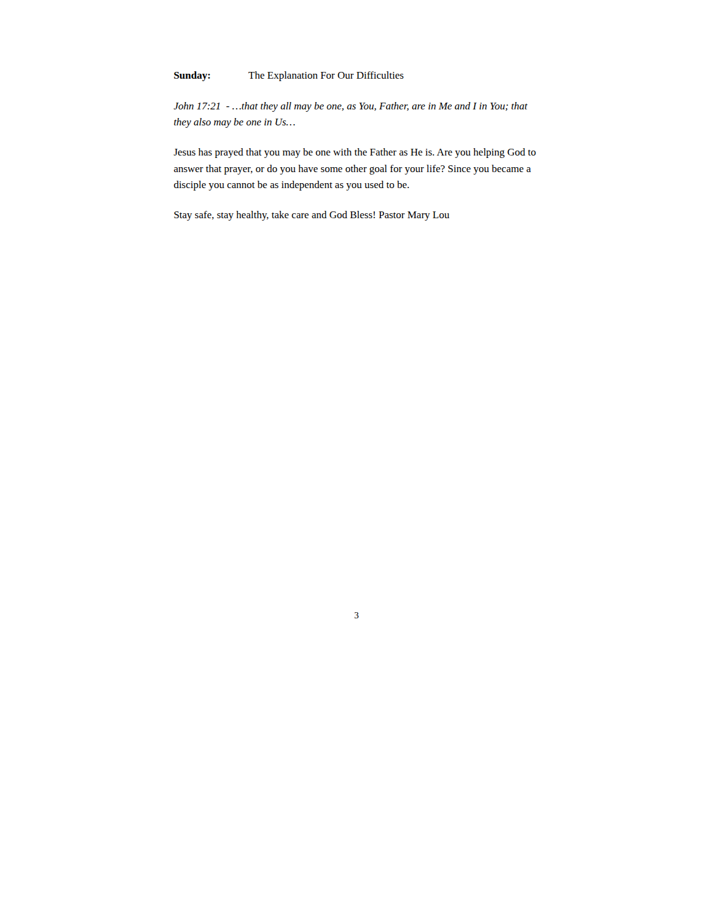Sunday: The Explanation For Our Difficulties
John 17:21 - …that they all may be one, as You, Father, are in Me and I in You; that they also may be one in Us…
Jesus has prayed that you may be one with the Father as He is. Are you helping God to answer that prayer, or do you have some other goal for your life? Since you became a disciple you cannot be as independent as you used to be.
Stay safe, stay healthy, take care and God Bless! Pastor Mary Lou
3